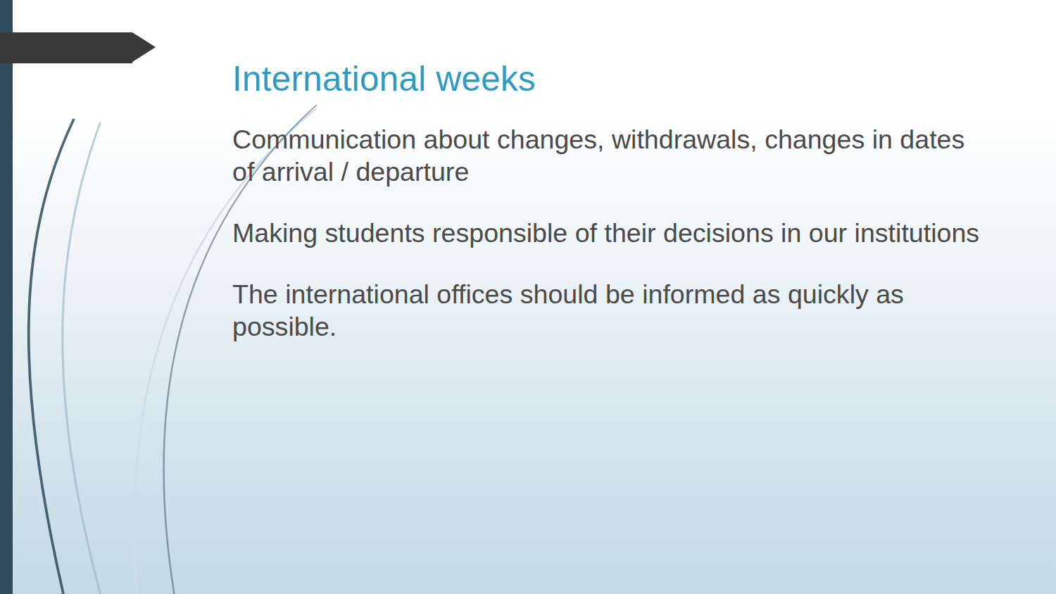International weeks
Communication about changes, withdrawals, changes in dates of arrival / departure
Making students responsible of their decisions in our institutions
The international offices should be informed as quickly as possible.